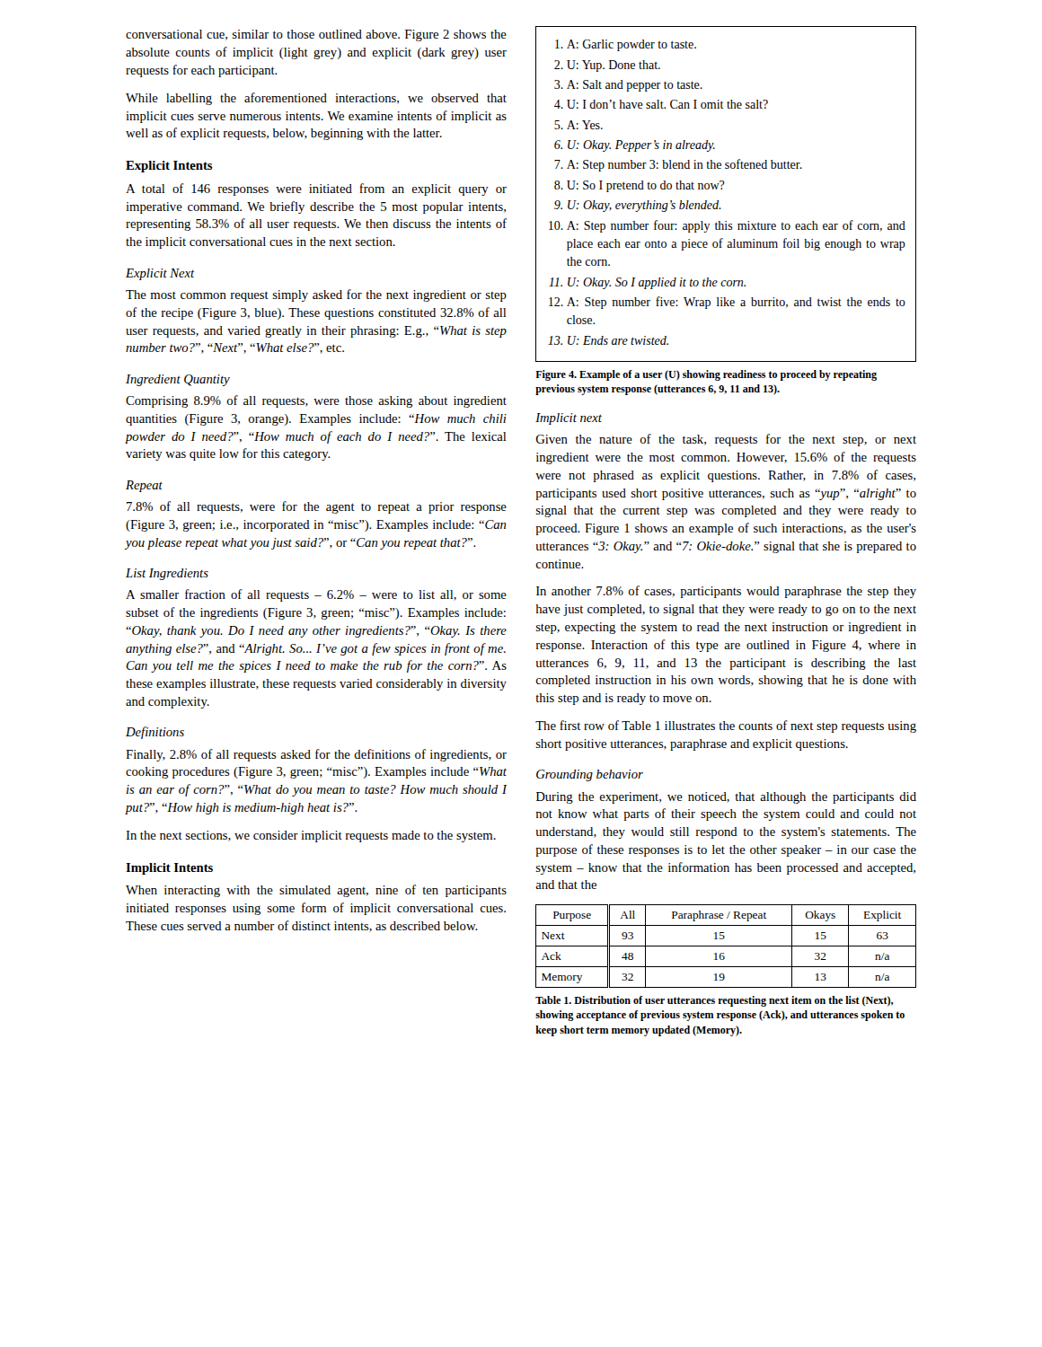conversational cue, similar to those outlined above. Figure 2 shows the absolute counts of implicit (light grey) and explicit (dark grey) user requests for each participant.
While labelling the aforementioned interactions, we observed that implicit cues serve numerous intents. We examine intents of implicit as well as of explicit requests, below, beginning with the latter.
Explicit Intents
A total of 146 responses were initiated from an explicit query or imperative command. We briefly describe the 5 most popular intents, representing 58.3% of all user requests. We then discuss the intents of the implicit conversational cues in the next section.
Explicit Next
The most common request simply asked for the next ingredient or step of the recipe (Figure 3, blue). These questions constituted 32.8% of all user requests, and varied greatly in their phrasing: E.g., “What is step number two?”, “Next”, “What else?”, etc.
Ingredient Quantity
Comprising 8.9% of all requests, were those asking about ingredient quantities (Figure 3, orange). Examples include: “How much chili powder do I need?”, “How much of each do I need?”. The lexical variety was quite low for this category.
Repeat
7.8% of all requests, were for the agent to repeat a prior response (Figure 3, green; i.e., incorporated in “misc”). Examples include: “Can you please repeat what you just said?”, or “Can you repeat that?”.
List Ingredients
A smaller fraction of all requests – 6.2% – were to list all, or some subset of the ingredients (Figure 3, green; “misc”). Examples include: “Okay, thank you. Do I need any other ingredients?”, “Okay. Is there anything else?”, and “Alright. So... I’ve got a few spices in front of me. Can you tell me the spices I need to make the rub for the corn?”. As these examples illustrate, these requests varied considerably in diversity and complexity.
Definitions
Finally, 2.8% of all requests asked for the definitions of ingredients, or cooking procedures (Figure 3, green; “misc”). Examples include “What is an ear of corn?”, “What do you mean to taste? How much should I put?”, “How high is medium-high heat is?”.
In the next sections, we consider implicit requests made to the system.
Implicit Intents
When interacting with the simulated agent, nine of ten participants initiated responses using some form of implicit conversational cues. These cues served a number of distinct intents, as described below.
A: Garlic powder to taste.
U: Yup. Done that.
A: Salt and pepper to taste.
U: I don’t have salt. Can I omit the salt?
A: Yes.
U: Okay. Pepper’s in already.
A: Step number 3: blend in the softened butter.
U: So I pretend to do that now?
U: Okay, everything’s blended.
A: Step number four: apply this mixture to each ear of corn, and place each ear onto a piece of aluminum foil big enough to wrap the corn.
U: Okay. So I applied it to the corn.
A: Step number five: Wrap like a burrito, and twist the ends to close.
U: Ends are twisted.
Figure 4. Example of a user (U) showing readiness to proceed by repeating previous system response (utterances 6, 9, 11 and 13).
Implicit next
Given the nature of the task, requests for the next step, or next ingredient were the most common. However, 15.6% of the requests were not phrased as explicit questions. Rather, in 7.8% of cases, participants used short positive utterances, such as “yup”, “alright” to signal that the current step was completed and they were ready to proceed. Figure 1 shows an example of such interactions, as the user's utterances “3: Okay.” and “7: Okie-doke.” signal that she is prepared to continue.
In another 7.8% of cases, participants would paraphrase the step they have just completed, to signal that they were ready to go on to the next step, expecting the system to read the next instruction or ingredient in response. Interaction of this type are outlined in Figure 4, where in utterances 6, 9, 11, and 13 the participant is describing the last completed instruction in his own words, showing that he is done with this step and is ready to move on.
The first row of Table 1 illustrates the counts of next step requests using short positive utterances, paraphrase and explicit questions.
Grounding behavior
During the experiment, we noticed, that although the participants did not know what parts of their speech the system could and could not understand, they would still respond to the system's statements. The purpose of these responses is to let the other speaker – in our case the system – know that the information has been processed and accepted, and that the
Table 1. Distribution of user utterances requesting next item on the list (Next), showing acceptance of previous system response (Ack), and utterances spoken to keep short term memory updated (Memory).
| Purpose | All | Paraphrase / Repeat | Okays | Explicit |
| --- | --- | --- | --- | --- |
| Next | 93 | 15 | 15 | 63 |
| Ack | 48 | 16 | 32 | n/a |
| Memory | 32 | 19 | 13 | n/a |